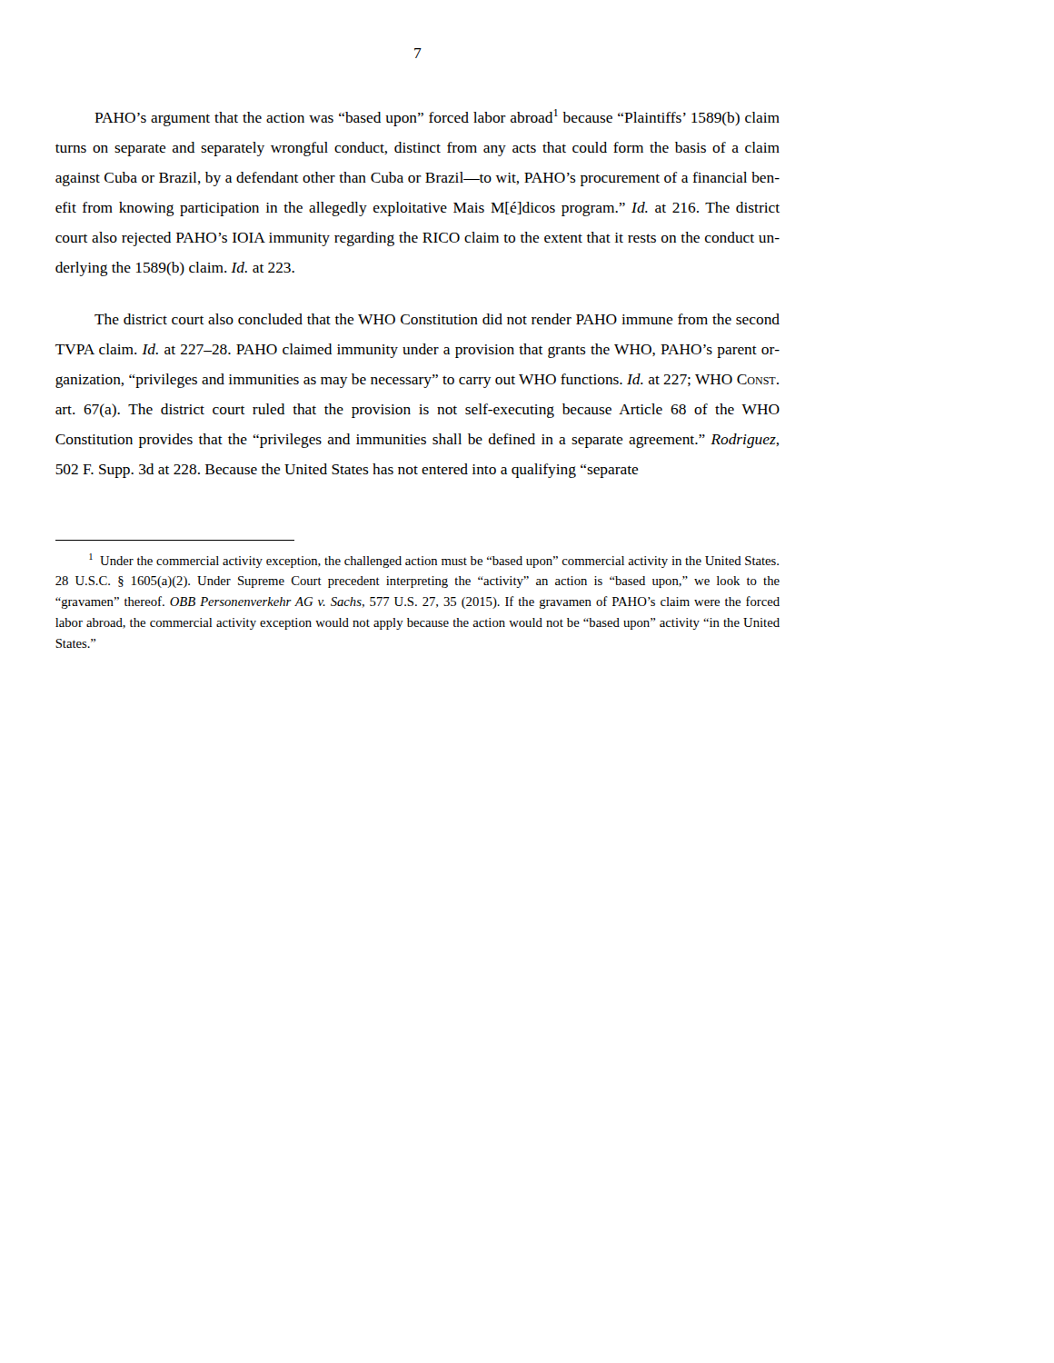7
PAHO’s argument that the action was “based upon” forced labor abroad1 because “Plaintiffs’ 1589(b) claim turns on separate and separately wrongful conduct, distinct from any acts that could form the basis of a claim against Cuba or Brazil, by a defendant other than Cuba or Brazil—to wit, PAHO’s procurement of a financial benefit from knowing participation in the allegedly exploitative Mais M[é]dicos program.” Id. at 216. The district court also rejected PAHO’s IOIA immunity regarding the RICO claim to the extent that it rests on the conduct underlying the 1589(b) claim. Id. at 223.
The district court also concluded that the WHO Constitution did not render PAHO immune from the second TVPA claim. Id. at 227–28. PAHO claimed immunity under a provision that grants the WHO, PAHO’s parent organization, “privileges and immunities as may be necessary” to carry out WHO functions. Id. at 227; WHO Const. art. 67(a). The district court ruled that the provision is not self-executing because Article 68 of the WHO Constitution provides that the “privileges and immunities shall be defined in a separate agreement.” Rodriguez, 502 F. Supp. 3d at 228. Because the United States has not entered into a qualifying “separate
1 Under the commercial activity exception, the challenged action must be “based upon” commercial activity in the United States. 28 U.S.C. § 1605(a)(2). Under Supreme Court precedent interpreting the “activity” an action is “based upon,” we look to the “gravamen” thereof. OBB Personenverkehr AG v. Sachs, 577 U.S. 27, 35 (2015). If the gravamen of PAHO’s claim were the forced labor abroad, the commercial activity exception would not apply because the action would not be “based upon” activity “in the United States.”